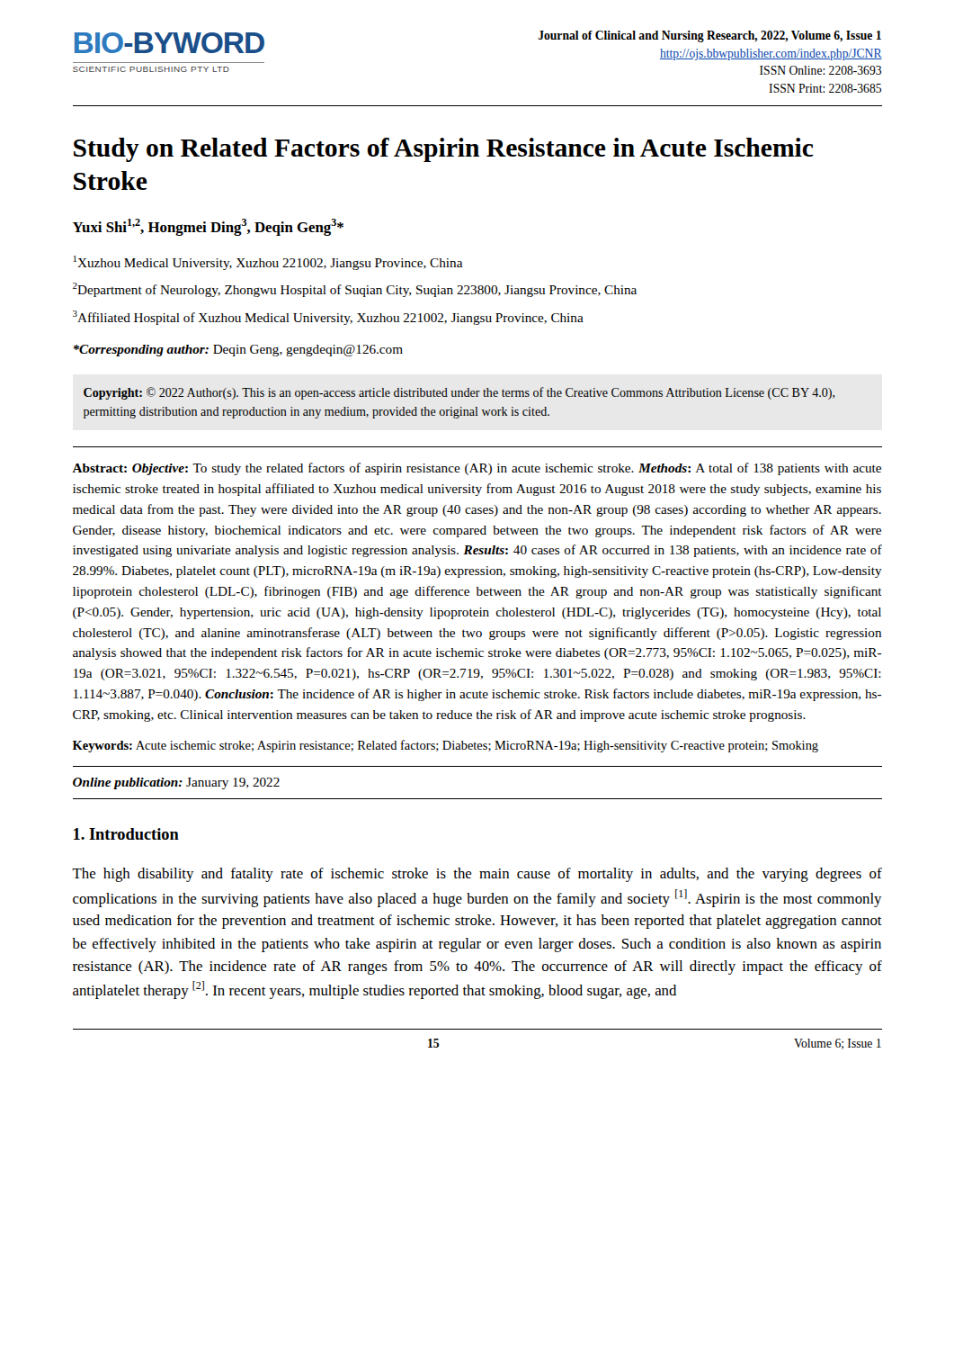BIO-BYWORD
SCIENTIFIC PUBLISHING PTY LTD
Journal of Clinical and Nursing Research, 2022, Volume 6, Issue 1
http://ojs.bbwpublisher.com/index.php/JCNR
ISSN Online: 2208-3693
ISSN Print: 2208-3685
Study on Related Factors of Aspirin Resistance in Acute Ischemic Stroke
Yuxi Shi1,2, Hongmei Ding3, Deqin Geng3*
1Xuzhou Medical University, Xuzhou 221002, Jiangsu Province, China
2Department of Neurology, Zhongwu Hospital of Suqian City, Suqian 223800, Jiangsu Province, China
3Affiliated Hospital of Xuzhou Medical University, Xuzhou 221002, Jiangsu Province, China
*Corresponding author: Deqin Geng, gengdeqin@126.com
Copyright: © 2022 Author(s). This is an open-access article distributed under the terms of the Creative Commons Attribution License (CC BY 4.0), permitting distribution and reproduction in any medium, provided the original work is cited.
Abstract: Objective: To study the related factors of aspirin resistance (AR) in acute ischemic stroke. Methods: A total of 138 patients with acute ischemic stroke treated in hospital affiliated to Xuzhou medical university from August 2016 to August 2018 were the study subjects, examine his medical data from the past. They were divided into the AR group (40 cases) and the non-AR group (98 cases) according to whether AR appears. Gender, disease history, biochemical indicators and etc. were compared between the two groups. The independent risk factors of AR were investigated using univariate analysis and logistic regression analysis. Results: 40 cases of AR occurred in 138 patients, with an incidence rate of 28.99%. Diabetes, platelet count (PLT), microRNA-19a (m iR-19a) expression, smoking, high-sensitivity C-reactive protein (hs-CRP), Low-density lipoprotein cholesterol (LDL-C), fibrinogen (FIB) and age difference between the AR group and non-AR group was statistically significant (P<0.05). Gender, hypertension, uric acid (UA), high-density lipoprotein cholesterol (HDL-C), triglycerides (TG), homocysteine (Hcy), total cholesterol (TC), and alanine aminotransferase (ALT) between the two groups were not significantly different (P>0.05). Logistic regression analysis showed that the independent risk factors for AR in acute ischemic stroke were diabetes (OR=2.773, 95%CI: 1.102~5.065, P=0.025), miR-19a (OR=3.021, 95%CI: 1.322~6.545, P=0.021), hs-CRP (OR=2.719, 95%CI: 1.301~5.022, P=0.028) and smoking (OR=1.983, 95%CI: 1.114~3.887, P=0.040). Conclusion: The incidence of AR is higher in acute ischemic stroke. Risk factors include diabetes, miR-19a expression, hs-CRP, smoking, etc. Clinical intervention measures can be taken to reduce the risk of AR and improve acute ischemic stroke prognosis.
Keywords: Acute ischemic stroke; Aspirin resistance; Related factors; Diabetes; MicroRNA-19a; High-sensitivity C-reactive protein; Smoking
Online publication: January 19, 2022
1. Introduction
The high disability and fatality rate of ischemic stroke is the main cause of mortality in adults, and the varying degrees of complications in the surviving patients have also placed a huge burden on the family and society [1]. Aspirin is the most commonly used medication for the prevention and treatment of ischemic stroke. However, it has been reported that platelet aggregation cannot be effectively inhibited in the patients who take aspirin at regular or even larger doses. Such a condition is also known as aspirin resistance (AR). The incidence rate of AR ranges from 5% to 40%. The occurrence of AR will directly impact the efficacy of antiplatelet therapy [2]. In recent years, multiple studies reported that smoking, blood sugar, age, and
15 Volume 6; Issue 1